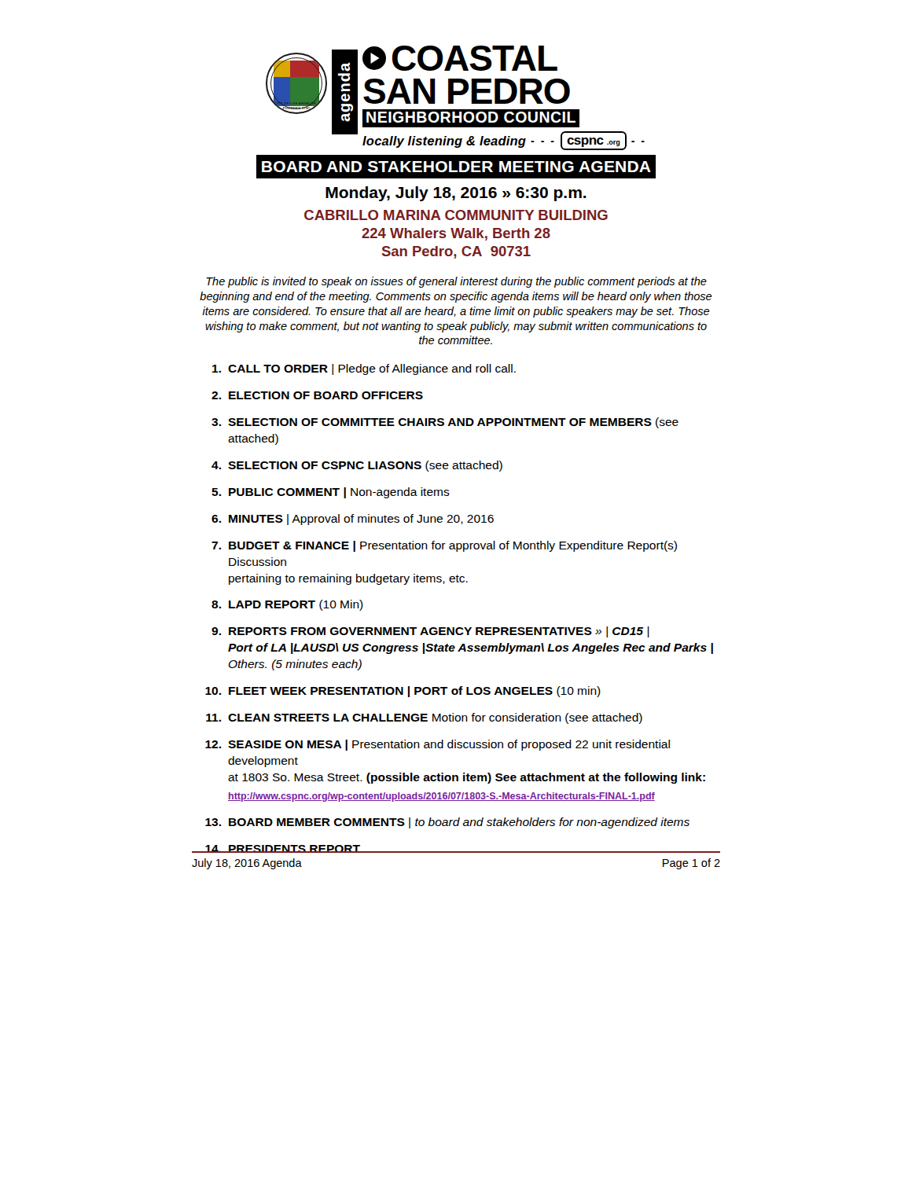CITY OF LOS ANGELES FOUNDED 1781
agenda
COASTAL
SAN PEDRO
NEIGHBORHOOD COUNCIL
locally listening & leading - - - cspnc .org - -
BOARD AND STAKEHOLDER MEETING AGENDA
Monday, July 18, 2016 » 6:30 p.m.
CABRILLO MARINA COMMUNITY BUILDING
224 Whalers Walk, Berth 28
San Pedro, CA 90731
The public is invited to speak on issues of general interest during the public comment periods at the beginning and end of the meeting. Comments on specific agenda items will be heard only when those items are considered. To ensure that all are heard, a time limit on public speakers may be set. Those wishing to make comment, but not wanting to speak publicly, may submit written communications to the committee.
CALL TO ORDER | Pledge of Allegiance and roll call.
ELECTION OF BOARD OFFICERS
SELECTION OF COMMITTEE CHAIRS AND APPOINTMENT OF MEMBERS (see attached)
SELECTION OF CSPNC LIASONS (see attached)
PUBLIC COMMENT | Non-agenda items
MINUTES | Approval of minutes of June 20, 2016
BUDGET & FINANCE | Presentation for approval of Monthly Expenditure Report(s) Discussion pertaining to remaining budgetary items, etc.
LAPD REPORT (10 Min)
REPORTS FROM GOVERNMENT AGENCY REPRESENTATIVES » | CD15 | Port of LA |LAUSD\ US Congress |State Assemblyman\ Los Angeles Rec and Parks | Others. (5 minutes each)
FLEET WEEK PRESENTATION | PORT of LOS ANGELES (10 min)
CLEAN STREETS LA CHALLENGE Motion for consideration (see attached)
SEASIDE ON MESA | Presentation and discussion of proposed 22 unit residential development at 1803 So. Mesa Street. (possible action item) See attachment at the following link: http://www.cspnc.org/wp-content/uploads/2016/07/1803-S.-Mesa-Architecturals-FINAL-1.pdf
BOARD MEMBER COMMENTS | to board and stakeholders for non-agendized items
PRESIDENTS REPORT
July 18, 2016 Agenda Page 1 of 2